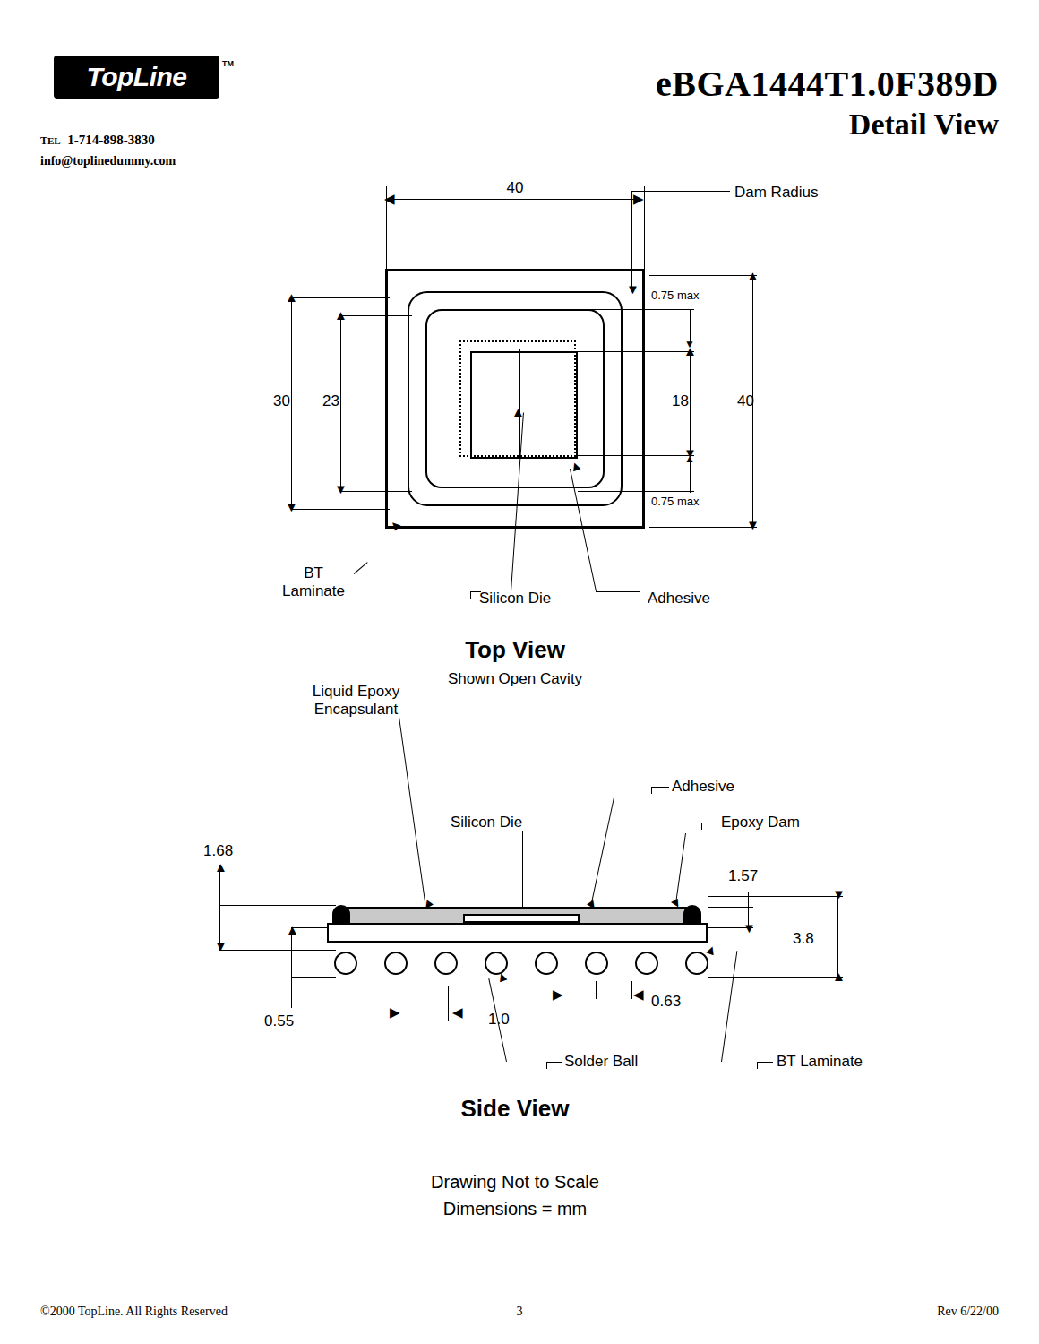TopLine
TM
TEL 1-714-898-3830
info@toplinedummy.com
eBGA1444T1.0F389D
Detail View
◀
▶
40
Dam Radius
▼
▲
▼
30
▲
▼
23
▲
▼
18
▲
▼
40
0.75 max
▼
0.75 max
▲
BT
Laminate
▲
Silicon Die
▲
Adhesive
▲
Top View
Shown Open Cavity
Liquid Epoxy
Encapsulant
▼
Adhesive
▼
Silicon Die
▼
Epoxy Dam
▼
1.68
▲
▼
0.55
▲
1.57
▼
3.8
▼
▲
1.0
▶
◀
0.63
▶
◀
Solder Ball
▲
BT Laminate
▲
Side View
Drawing Not to Scale
Dimensions = mm
©2000 TopLine. All Rights Reserved
3
Rev 6/22/00